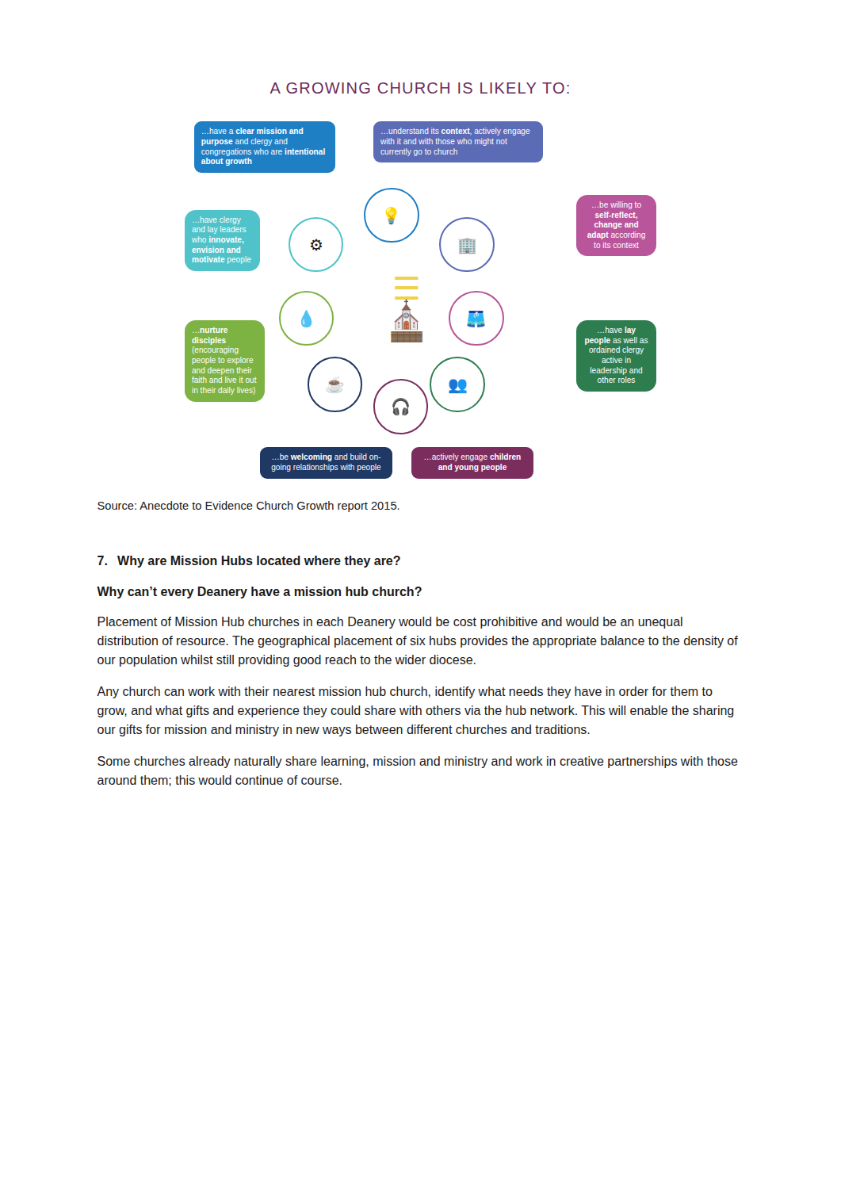A GROWING CHURCH IS LIKELY TO:
…have a clear mission and purpose and clergy and congregations who are intentional about growth
…understand its context, actively engage with it and with those who might not currently go to church
…be willing to self-reflect, change and adapt according to its context
…have clergy and lay leaders who innovate, envision and motivate people
…nurture disciples (encouraging people to explore and deepen their faith and live it out in their daily lives)
…have lay people as well as ordained clergy active in leadership and other roles
…be welcoming and build on-going relationships with people
…actively engage children and young people
💡
⚙
🏢
🩳
💧
☕
🎧
👥
☰
⛪
▓▓▓▓▓
Source: Anecdote to Evidence Church Growth report 2015.
7. Why are Mission Hubs located where they are?
Why can’t every Deanery have a mission hub church?
Placement of Mission Hub churches in each Deanery would be cost prohibitive and would be an unequal distribution of resource. The geographical placement of six hubs provides the appropriate balance to the density of our population whilst still providing good reach to the wider diocese.
Any church can work with their nearest mission hub church, identify what needs they have in order for them to grow, and what gifts and experience they could share with others via the hub network. This will enable the sharing our gifts for mission and ministry in new ways between different churches and traditions.
Some churches already naturally share learning, mission and ministry and work in creative partnerships with those around them; this would continue of course.